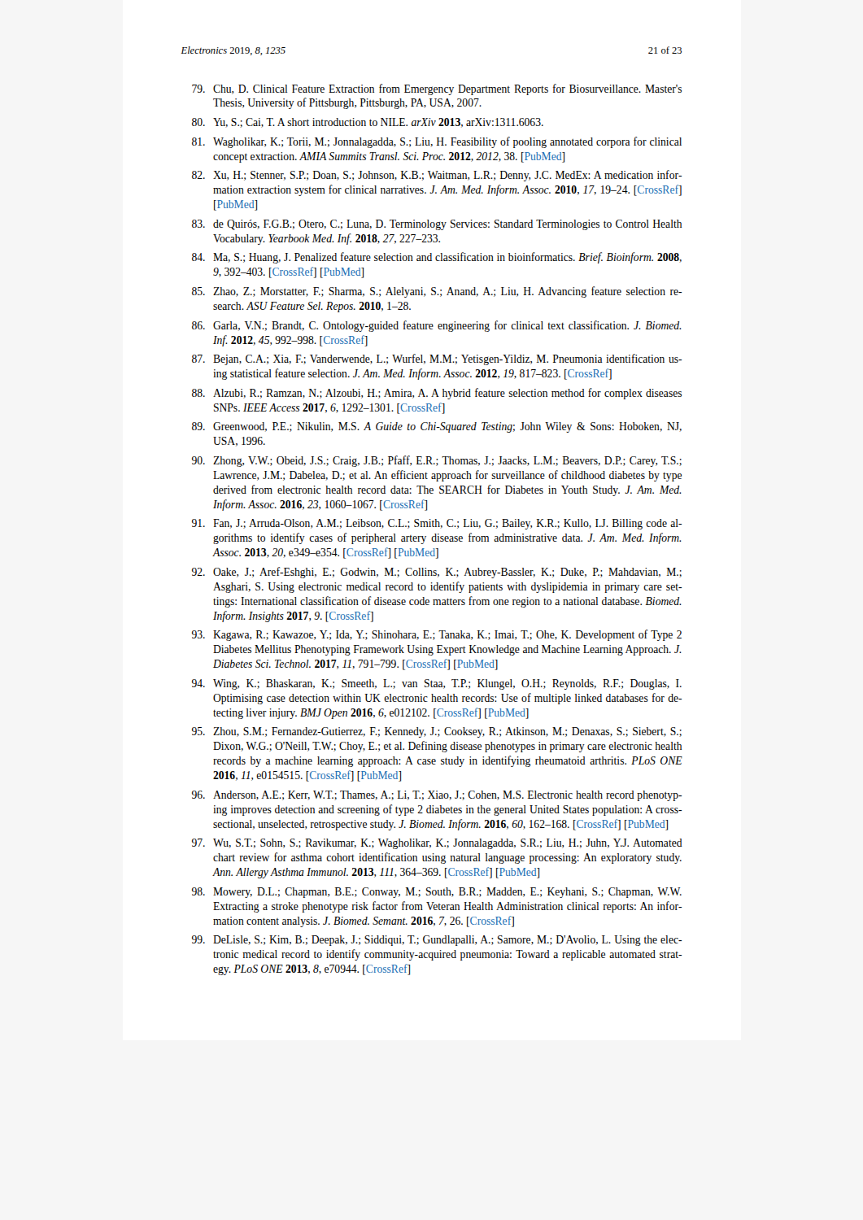Electronics 2019, 8, 1235
21 of 23
79. Chu, D. Clinical Feature Extraction from Emergency Department Reports for Biosurveillance. Master's Thesis, University of Pittsburgh, Pittsburgh, PA, USA, 2007.
80. Yu, S.; Cai, T. A short introduction to NILE. arXiv 2013, arXiv:1311.6063.
81. Wagholikar, K.; Torii, M.; Jonnalagadda, S.; Liu, H. Feasibility of pooling annotated corpora for clinical concept extraction. AMIA Summits Transl. Sci. Proc. 2012, 2012, 38. [PubMed]
82. Xu, H.; Stenner, S.P.; Doan, S.; Johnson, K.B.; Waitman, L.R.; Denny, J.C. MedEx: A medication information extraction system for clinical narratives. J. Am. Med. Inform. Assoc. 2010, 17, 19–24. [CrossRef] [PubMed]
83. de Quirós, F.G.B.; Otero, C.; Luna, D. Terminology Services: Standard Terminologies to Control Health Vocabulary. Yearbook Med. Inf. 2018, 27, 227–233.
84. Ma, S.; Huang, J. Penalized feature selection and classification in bioinformatics. Brief. Bioinform. 2008, 9, 392–403. [CrossRef] [PubMed]
85. Zhao, Z.; Morstatter, F.; Sharma, S.; Alelyani, S.; Anand, A.; Liu, H. Advancing feature selection research. ASU Feature Sel. Repos. 2010, 1–28.
86. Garla, V.N.; Brandt, C. Ontology-guided feature engineering for clinical text classification. J. Biomed. Inf. 2012, 45, 992–998. [CrossRef]
87. Bejan, C.A.; Xia, F.; Vanderwende, L.; Wurfel, M.M.; Yetisgen-Yildiz, M. Pneumonia identification using statistical feature selection. J. Am. Med. Inform. Assoc. 2012, 19, 817–823. [CrossRef]
88. Alzubi, R.; Ramzan, N.; Alzoubi, H.; Amira, A. A hybrid feature selection method for complex diseases SNPs. IEEE Access 2017, 6, 1292–1301. [CrossRef]
89. Greenwood, P.E.; Nikulin, M.S. A Guide to Chi-Squared Testing; John Wiley & Sons: Hoboken, NJ, USA, 1996.
90. Zhong, V.W.; Obeid, J.S.; Craig, J.B.; Pfaff, E.R.; Thomas, J.; Jaacks, L.M.; Beavers, D.P.; Carey, T.S.; Lawrence, J.M.; Dabelea, D.; et al. An efficient approach for surveillance of childhood diabetes by type derived from electronic health record data: The SEARCH for Diabetes in Youth Study. J. Am. Med. Inform. Assoc. 2016, 23, 1060–1067. [CrossRef]
91. Fan, J.; Arruda-Olson, A.M.; Leibson, C.L.; Smith, C.; Liu, G.; Bailey, K.R.; Kullo, I.J. Billing code algorithms to identify cases of peripheral artery disease from administrative data. J. Am. Med. Inform. Assoc. 2013, 20, e349–e354. [CrossRef] [PubMed]
92. Oake, J.; Aref-Eshghi, E.; Godwin, M.; Collins, K.; Aubrey-Bassler, K.; Duke, P.; Mahdavian, M.; Asghari, S. Using electronic medical record to identify patients with dyslipidemia in primary care settings: International classification of disease code matters from one region to a national database. Biomed. Inform. Insights 2017, 9. [CrossRef]
93. Kagawa, R.; Kawazoe, Y.; Ida, Y.; Shinohara, E.; Tanaka, K.; Imai, T.; Ohe, K. Development of Type 2 Diabetes Mellitus Phenotyping Framework Using Expert Knowledge and Machine Learning Approach. J. Diabetes Sci. Technol. 2017, 11, 791–799. [CrossRef] [PubMed]
94. Wing, K.; Bhaskaran, K.; Smeeth, L.; van Staa, T.P.; Klungel, O.H.; Reynolds, R.F.; Douglas, I. Optimising case detection within UK electronic health records: Use of multiple linked databases for detecting liver injury. BMJ Open 2016, 6, e012102. [CrossRef] [PubMed]
95. Zhou, S.M.; Fernandez-Gutierrez, F.; Kennedy, J.; Cooksey, R.; Atkinson, M.; Denaxas, S.; Siebert, S.; Dixon, W.G.; O'Neill, T.W.; Choy, E.; et al. Defining disease phenotypes in primary care electronic health records by a machine learning approach: A case study in identifying rheumatoid arthritis. PLoS ONE 2016, 11, e0154515. [CrossRef] [PubMed]
96. Anderson, A.E.; Kerr, W.T.; Thames, A.; Li, T.; Xiao, J.; Cohen, M.S. Electronic health record phenotyping improves detection and screening of type 2 diabetes in the general United States population: A cross-sectional, unselected, retrospective study. J. Biomed. Inform. 2016, 60, 162–168. [CrossRef] [PubMed]
97. Wu, S.T.; Sohn, S.; Ravikumar, K.; Wagholikar, K.; Jonnalagadda, S.R.; Liu, H.; Juhn, Y.J. Automated chart review for asthma cohort identification using natural language processing: An exploratory study. Ann. Allergy Asthma Immunol. 2013, 111, 364–369. [CrossRef] [PubMed]
98. Mowery, D.L.; Chapman, B.E.; Conway, M.; South, B.R.; Madden, E.; Keyhani, S.; Chapman, W.W. Extracting a stroke phenotype risk factor from Veteran Health Administration clinical reports: An information content analysis. J. Biomed. Semant. 2016, 7, 26. [CrossRef]
99. DeLisle, S.; Kim, B.; Deepak, J.; Siddiqui, T.; Gundlapalli, A.; Samore, M.; D'Avolio, L. Using the electronic medical record to identify community-acquired pneumonia: Toward a replicable automated strategy. PLoS ONE 2013, 8, e70944. [CrossRef]